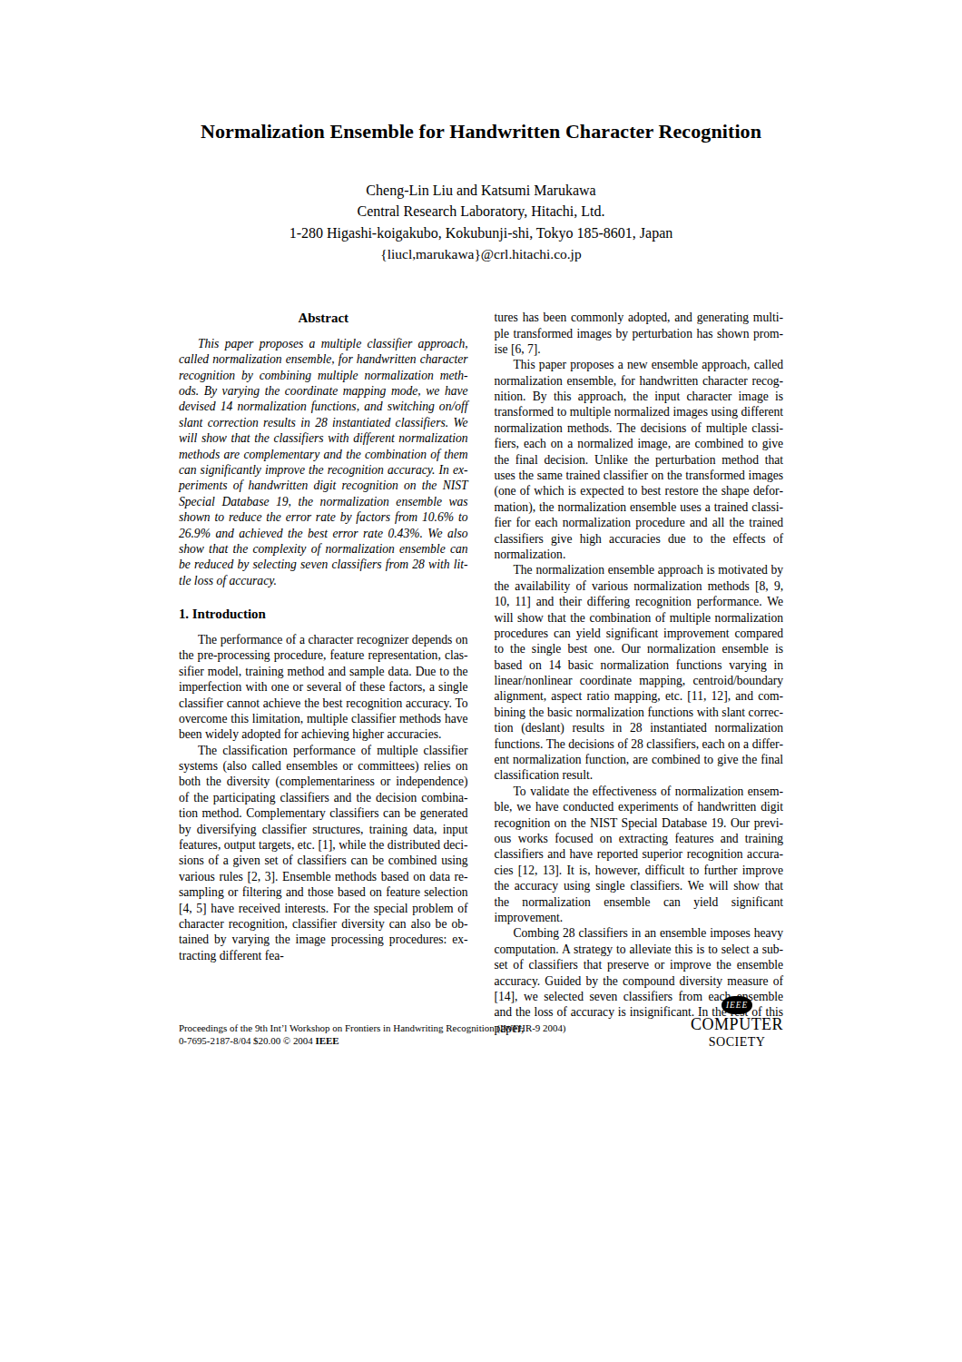Normalization Ensemble for Handwritten Character Recognition
Cheng-Lin Liu and Katsumi Marukawa
Central Research Laboratory, Hitachi, Ltd.
1-280 Higashi-koigakubo, Kokubunji-shi, Tokyo 185-8601, Japan
{liucl,marukawa}@crl.hitachi.co.jp
Abstract
This paper proposes a multiple classifier approach, called normalization ensemble, for handwritten character recognition by combining multiple normalization methods. By varying the coordinate mapping mode, we have devised 14 normalization functions, and switching on/off slant correction results in 28 instantiated classifiers. We will show that the classifiers with different normalization methods are complementary and the combination of them can significantly improve the recognition accuracy. In experiments of handwritten digit recognition on the NIST Special Database 19, the normalization ensemble was shown to reduce the error rate by factors from 10.6% to 26.9% and achieved the best error rate 0.43%. We also show that the complexity of normalization ensemble can be reduced by selecting seven classifiers from 28 with little loss of accuracy.
1. Introduction
The performance of a character recognizer depends on the pre-processing procedure, feature representation, classifier model, training method and sample data. Due to the imperfection with one or several of these factors, a single classifier cannot achieve the best recognition accuracy. To overcome this limitation, multiple classifier methods have been widely adopted for achieving higher accuracies.
The classification performance of multiple classifier systems (also called ensembles or committees) relies on both the diversity (complementariness or independence) of the participating classifiers and the decision combination method. Complementary classifiers can be generated by diversifying classifier structures, training data, input features, output targets, etc. [1], while the distributed decisions of a given set of classifiers can be combined using various rules [2, 3]. Ensemble methods based on data resampling or filtering and those based on feature selection [4, 5] have received interests. For the special problem of character recognition, classifier diversity can also be obtained by varying the image processing procedures: extracting different fea-
tures has been commonly adopted, and generating multiple transformed images by perturbation has shown promise [6, 7].
This paper proposes a new ensemble approach, called normalization ensemble, for handwritten character recognition. By this approach, the input character image is transformed to multiple normalized images using different normalization methods. The decisions of multiple classifiers, each on a normalized image, are combined to give the final decision. Unlike the perturbation method that uses the same trained classifier on the transformed images (one of which is expected to best restore the shape deformation), the normalization ensemble uses a trained classifier for each normalization procedure and all the trained classifiers give high accuracies due to the effects of normalization.
The normalization ensemble approach is motivated by the availability of various normalization methods [8, 9, 10, 11] and their differing recognition performance. We will show that the combination of multiple normalization procedures can yield significant improvement compared to the single best one. Our normalization ensemble is based on 14 basic normalization functions varying in linear/nonlinear coordinate mapping, centroid/boundary alignment, aspect ratio mapping, etc. [11, 12], and combining the basic normalization functions with slant correction (deslant) results in 28 instantiated normalization functions. The decisions of 28 classifiers, each on a different normalization function, are combined to give the final classification result.
To validate the effectiveness of normalization ensemble, we have conducted experiments of handwritten digit recognition on the NIST Special Database 19. Our previous works focused on extracting features and training classifiers and have reported superior recognition accuracies [12, 13]. It is, however, difficult to further improve the accuracy using single classifiers. We will show that the normalization ensemble can yield significant improvement.
Combing 28 classifiers in an ensemble imposes heavy computation. A strategy to alleviate this is to select a subset of classifiers that preserve or improve the ensemble accuracy. Guided by the compound diversity measure of [14], we selected seven classifiers from each ensemble and the loss of accuracy is insignificant. In the rest of this paper,
Proceedings of the 9th Int’l Workshop on Frontiers in Handwriting Recognition (IWFHR-9 2004)
0-7695-2187-8/04 $20.00 © 2004 IEEE
IEEE
COMPUTER
SOCIETY